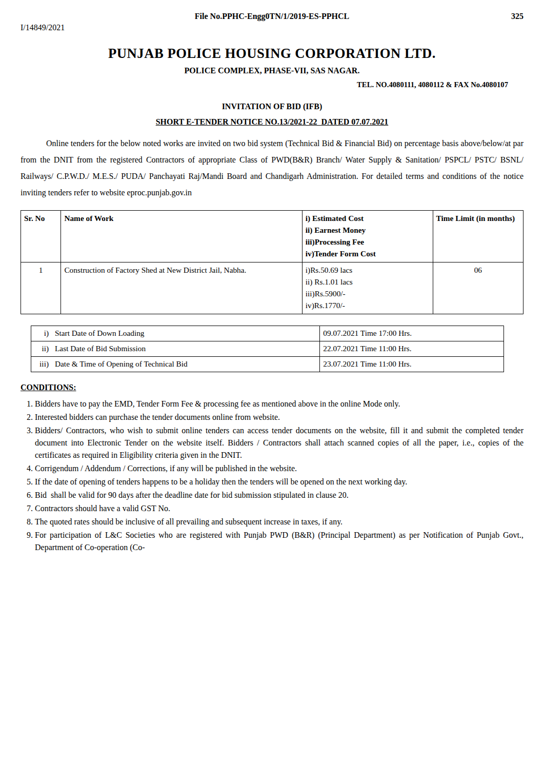File No.PPHC-Engg0TN/1/2019-ES-PPHCL
325
I/14849/2021
PUNJAB POLICE HOUSING CORPORATION LTD.
POLICE COMPLEX, PHASE-VII, SAS NAGAR.
TEL. NO.4080111, 4080112 & FAX No.4080107
INVITATION OF BID (IFB)
SHORT E-TENDER NOTICE NO.13/2021-22 DATED 07.07.2021
Online tenders for the below noted works are invited on two bid system (Technical Bid & Financial Bid) on percentage basis above/below/at par from the DNIT from the registered Contractors of appropriate Class of PWD(B&R) Branch/ Water Supply & Sanitation/ PSPCL/ PSTC/ BSNL/ Railways/ C.P.W.D./ M.E.S./ PUDA/ Panchayati Raj/Mandi Board and Chandigarh Administration. For detailed terms and conditions of the notice inviting tenders refer to website eproc.punjab.gov.in
| Sr. No | Name of Work | i) Estimated Cost ii) Earnest Money iii)Processing Fee iv)Tender Form Cost | Time Limit (in months) |
| --- | --- | --- | --- |
| 1 | Construction of Factory Shed at New District Jail, Nabha. | i)Rs.50.69 lacs ii) Rs.1.01 lacs iii)Rs.5900/- iv)Rs.1770/- | 06 |
| i) | Start Date of Down Loading | 09.07.2021 Time 17:00 Hrs. |
| ii) | Last Date of Bid Submission | 22.07.2021 Time 11:00 Hrs. |
| iii) | Date & Time of Opening of Technical Bid | 23.07.2021 Time 11:00 Hrs. |
CONDITIONS:
Bidders have to pay the EMD, Tender Form Fee & processing fee as mentioned above in the online Mode only.
Interested bidders can purchase the tender documents online from website.
Bidders/ Contractors, who wish to submit online tenders can access tender documents on the website, fill it and submit the completed tender document into Electronic Tender on the website itself. Bidders / Contractors shall attach scanned copies of all the paper, i.e., copies of the certificates as required in Eligibility criteria given in the DNIT.
Corrigendum / Addendum / Corrections, if any will be published in the website.
If the date of opening of tenders happens to be a holiday then the tenders will be opened on the next working day.
Bid shall be valid for 90 days after the deadline date for bid submission stipulated in clause 20.
Contractors should have a valid GST No.
The quoted rates should be inclusive of all prevailing and subsequent increase in taxes, if any.
For participation of L&C Societies who are registered with Punjab PWD (B&R) (Principal Department) as per Notification of Punjab Govt., Department of Co-operation (Co-